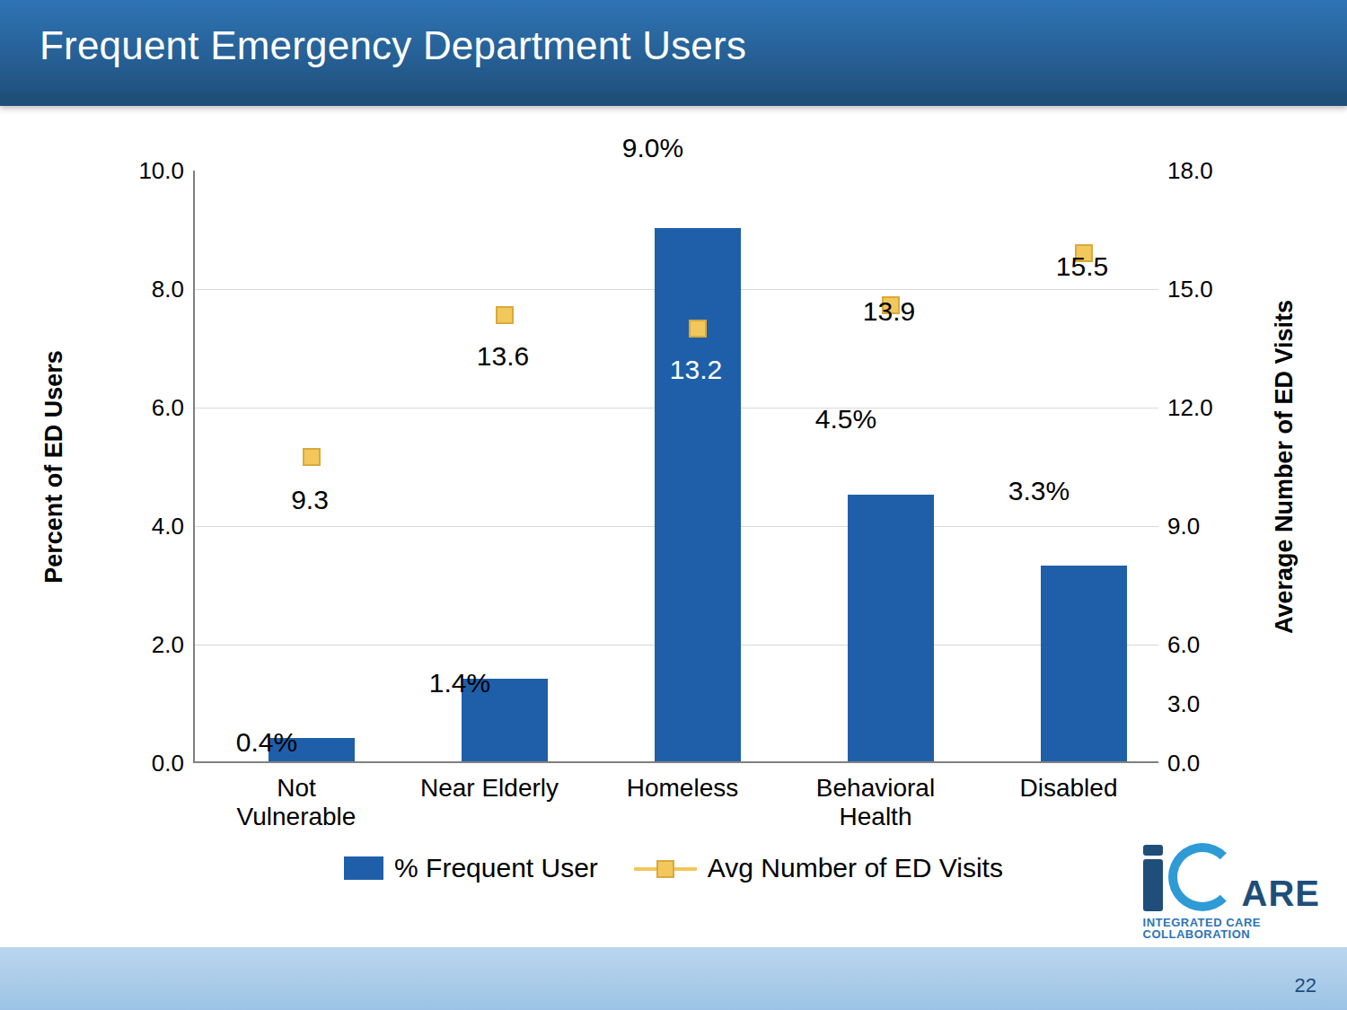Frequent Emergency Department Users
Percent of ED Users
Average Number of ED Visits
10.0
8.0
6.0
4.0
2.0
0.0
18.0
15.0
12.0
9.0
6.0
3.0
0.0
0.4%
1.4%
9.0%
4.5%
3.3%
9.3
13.6
13.2
13.9
15.5
Not
Vulnerable
Near Elderly
Homeless
Behavioral
Health
Disabled
% Frequent User
Avg Number of ED Visits
ARE
INTEGRATED CARE
COLLABORATION
22